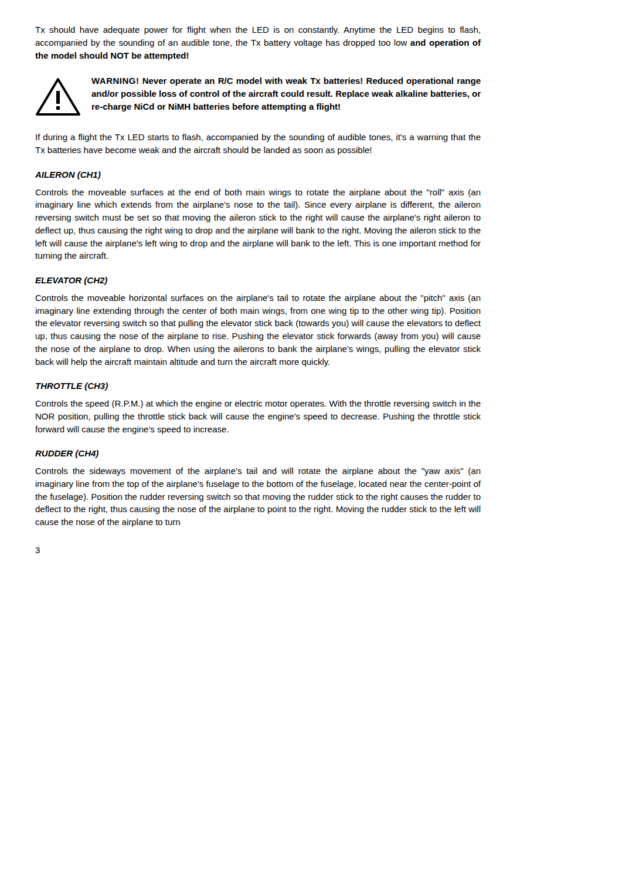Tx should have adequate power for flight when the LED is on constantly. Anytime the LED begins to flash, accompanied by the sounding of an audible tone, the Tx battery voltage has dropped too low and operation of the model should NOT be attempted!
WARNING! Never operate an R/C model with weak Tx batteries! Reduced operational range and/or possible loss of control of the aircraft could result. Replace weak alkaline batteries, or re-charge NiCd or NiMH batteries before attempting a flight!
If during a flight the Tx LED starts to flash, accompanied by the sounding of audible tones, it's a warning that the Tx batteries have become weak and the aircraft should be landed as soon as possible!
AILERON (CH1)
Controls the moveable surfaces at the end of both main wings to rotate the airplane about the "roll" axis (an imaginary line which extends from the airplane's nose to the tail). Since every airplane is different, the aileron reversing switch must be set so that moving the aileron stick to the right will cause the airplane's right aileron to deflect up, thus causing the right wing to drop and the airplane will bank to the right. Moving the aileron stick to the left will cause the airplane's left wing to drop and the airplane will bank to the left. This is one important method for turning the aircraft.
ELEVATOR (CH2)
Controls the moveable horizontal surfaces on the airplane's tail to rotate the airplane about the "pitch" axis (an imaginary line extending through the center of both main wings, from one wing tip to the other wing tip). Position the elevator reversing switch so that pulling the elevator stick back (towards you) will cause the elevators to deflect up, thus causing the nose of the airplane to rise. Pushing the elevator stick forwards (away from you) will cause the nose of the airplane to drop. When using the ailerons to bank the airplane's wings, pulling the elevator stick back will help the aircraft maintain altitude and turn the aircraft more quickly.
THROTTLE (CH3)
Controls the speed (R.P.M.) at which the engine or electric motor operates. With the throttle reversing switch in the NOR position, pulling the throttle stick back will cause the engine's speed to decrease. Pushing the throttle stick forward will cause the engine's speed to increase.
RUDDER (CH4)
Controls the sideways movement of the airplane's tail and will rotate the airplane about the "yaw axis" (an imaginary line from the top of the airplane's fuselage to the bottom of the fuselage, located near the center-point of the fuselage). Position the rudder reversing switch so that moving the rudder stick to the right causes the rudder to deflect to the right, thus causing the nose of the airplane to point to the right. Moving the rudder stick to the left will cause the nose of the airplane to turn
3